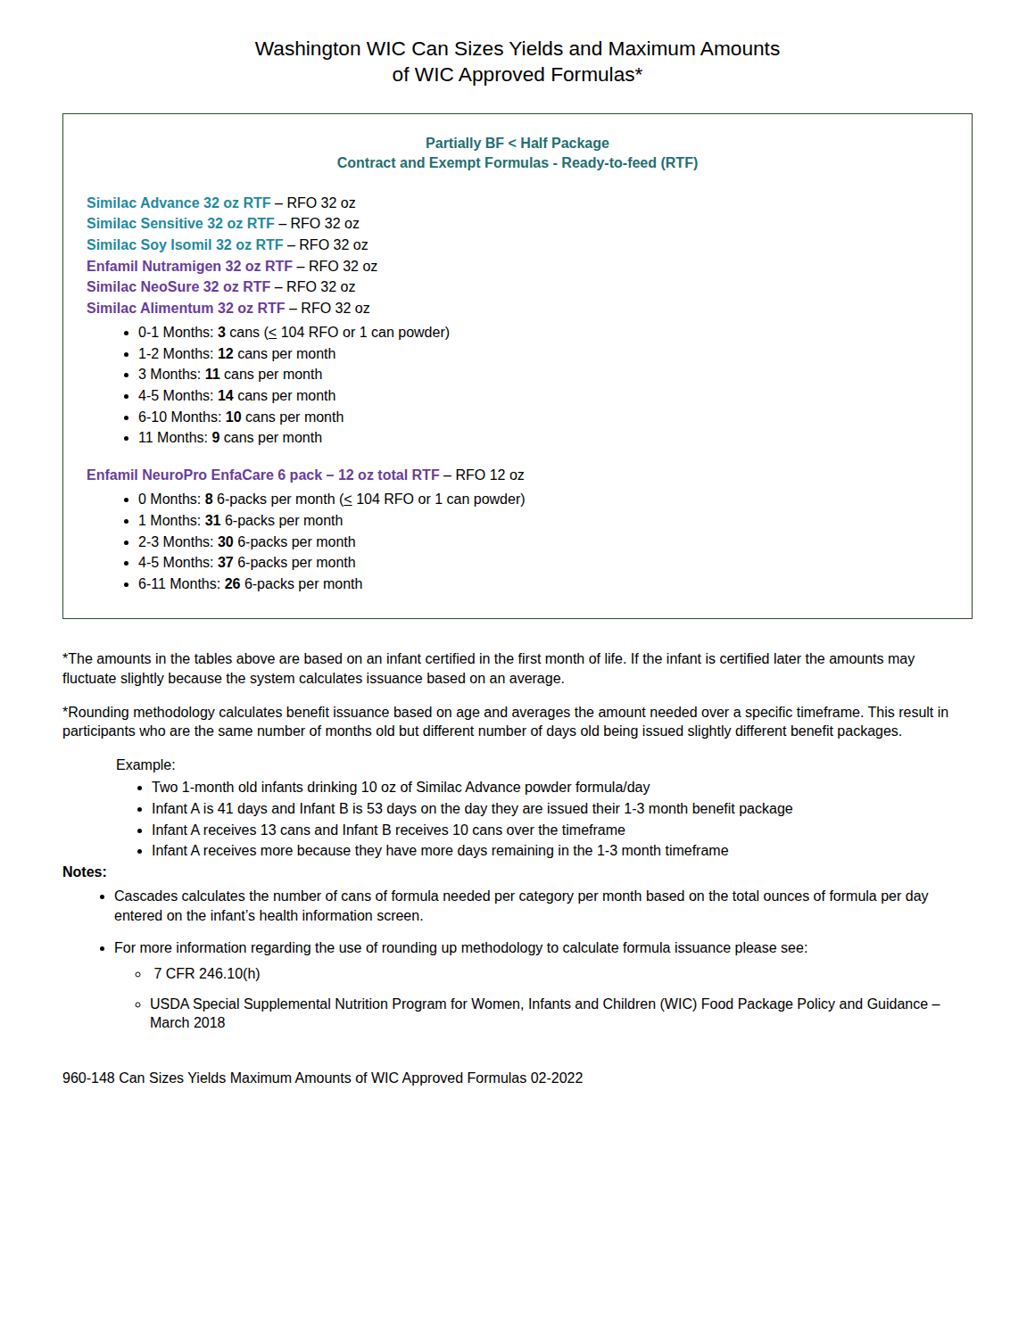Washington WIC Can Sizes Yields and Maximum Amounts
of WIC Approved Formulas*
Partially BF < Half Package
Contract and Exempt Formulas - Ready-to-feed (RTF)
Similac Advance 32 oz RTF – RFO 32 oz
Similac Sensitive 32 oz RTF – RFO 32 oz
Similac Soy Isomil 32 oz RTF – RFO 32 oz
Enfamil Nutramigen 32 oz RTF – RFO 32 oz
Similac NeoSure 32 oz RTF – RFO 32 oz
Similac Alimentum 32 oz RTF – RFO 32 oz
0-1 Months: 3 cans (< 104 RFO or 1 can powder)
1-2 Months: 12 cans per month
3 Months: 11 cans per month
4-5 Months: 14 cans per month
6-10 Months: 10 cans per month
11 Months: 9 cans per month
Enfamil NeuroPro EnfaCare 6 pack – 12 oz total RTF – RFO 12 oz
0 Months: 8 6-packs per month (< 104 RFO or 1 can powder)
1 Months: 31 6-packs per month
2-3 Months: 30 6-packs per month
4-5 Months: 37 6-packs per month
6-11 Months: 26 6-packs per month
*The amounts in the tables above are based on an infant certified in the first month of life. If the infant is certified later the amounts may fluctuate slightly because the system calculates issuance based on an average.
*Rounding methodology calculates benefit issuance based on age and averages the amount needed over a specific timeframe. This result in participants who are the same number of months old but different number of days old being issued slightly different benefit packages.
Example:
Two 1-month old infants drinking 10 oz of Similac Advance powder formula/day
Infant A is 41 days and Infant B is 53 days on the day they are issued their 1-3 month benefit package
Infant A receives 13 cans and Infant B receives 10 cans over the timeframe
Infant A receives more because they have more days remaining in the 1-3 month timeframe
Notes:
Cascades calculates the number of cans of formula needed per category per month based on the total ounces of formula per day entered on the infant’s health information screen.
For more information regarding the use of rounding up methodology to calculate formula issuance please see:
7 CFR 246.10(h)
USDA Special Supplemental Nutrition Program for Women, Infants and Children (WIC) Food Package Policy and Guidance – March 2018
960-148 Can Sizes Yields Maximum Amounts of WIC Approved Formulas 02-2022